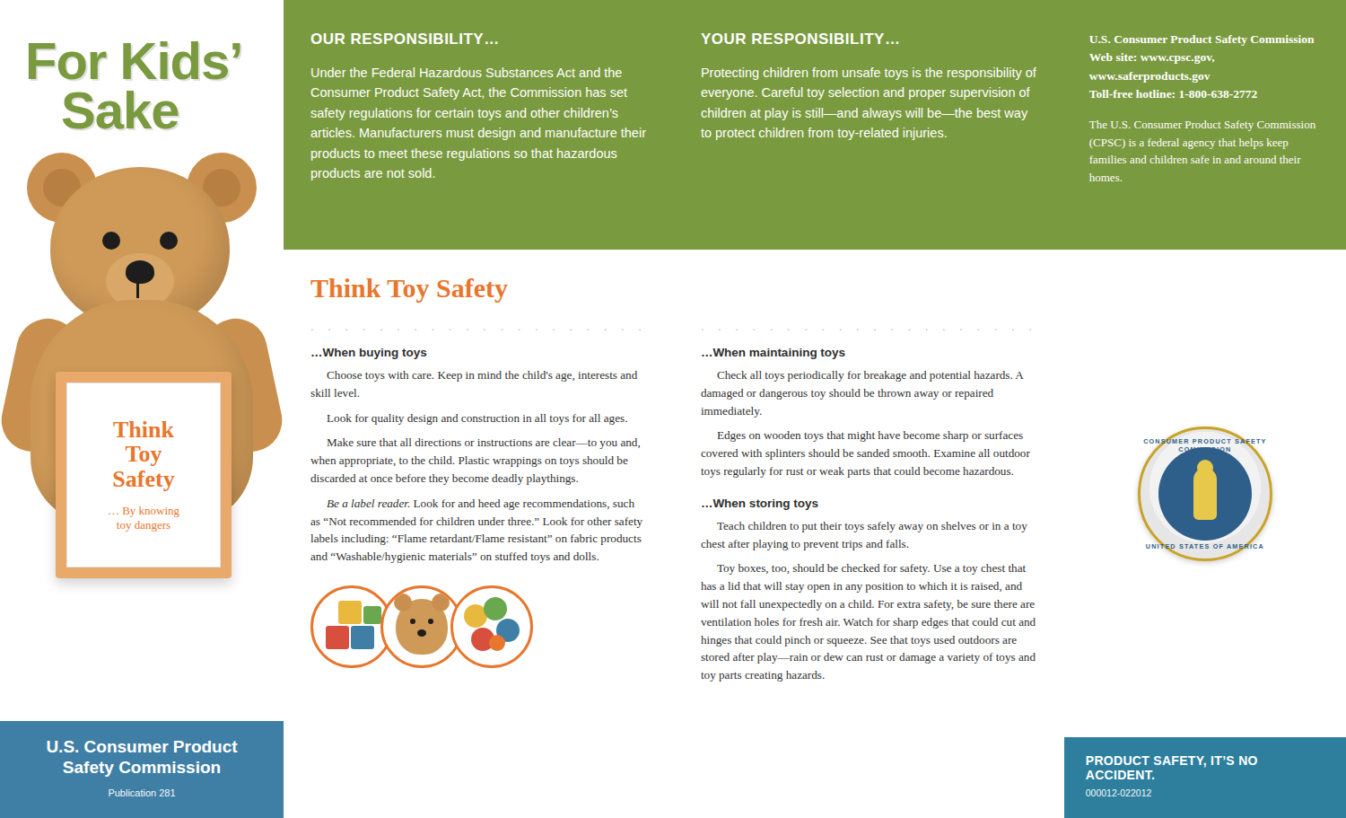For Kids’Sake
Think
Toy
Safety
… By knowing
toy dangers
U.S. Consumer Product
Safety Commission
Publication 281
OUR RESPONSIBILITY…
Under the Federal Hazardous Substances Act and the Consumer Product Safety Act, the Commission has set safety regulations for certain toys and other children’s articles. Manufacturers must design and manufacture their products to meet these regulations so that hazardous products are not sold.
Think Toy Safety
. . . . . . . . . . . . . . . . . . . .
…When buying toys
Choose toys with care. Keep in mind the child's age, interests and skill level.
Look for quality design and construction in all toys for all ages.
Make sure that all directions or instructions are clear—to you and, when appropriate, to the child. Plastic wrappings on toys should be discarded at once before they become deadly playthings.
Be a label reader. Look for and heed age recommendations, such as “Not recommended for children under three.” Look for other safety labels including: “Flame retardant/Flame resistant” on fabric products and “Washable/hygienic materials” on stuffed toys and dolls.
YOUR RESPONSIBILITY…
Protecting children from unsafe toys is the responsibility of everyone. Careful toy selection and proper supervision of children at play is still—and always will be—the best way to protect children from toy-related injuries.
. . . . . . . . . . . . . . . . . . . .
…When maintaining toys
Check all toys periodically for breakage and potential hazards. A damaged or dangerous toy should be thrown away or repaired immediately.
Edges on wooden toys that might have become sharp or surfaces covered with splinters should be sanded smooth. Examine all outdoor toys regularly for rust or weak parts that could become hazardous.
…When storing toys
Teach children to put their toys safely away on shelves or in a toy chest after playing to prevent trips and falls.
Toy boxes, too, should be checked for safety. Use a toy chest that has a lid that will stay open in any position to which it is raised, and will not fall unexpectedly on a child. For extra safety, be sure there are ventilation holes for fresh air. Watch for sharp edges that could cut and hinges that could pinch or squeeze. See that toys used outdoors are stored after play—rain or dew can rust or damage a variety of toys and toy parts creating hazards.
U.S. Consumer Product Safety Commission
Web site: www.cpsc.gov, www.saferproducts.gov
Toll-free hotline: 1-800-638-2772
The U.S. Consumer Product Safety Commission (CPSC) is a federal agency that helps keep families and children safe in and around their homes.
Consumer Product Safety Commission
United States of America
PRODUCT SAFETY, IT’S NO ACCIDENT.
000012-022012